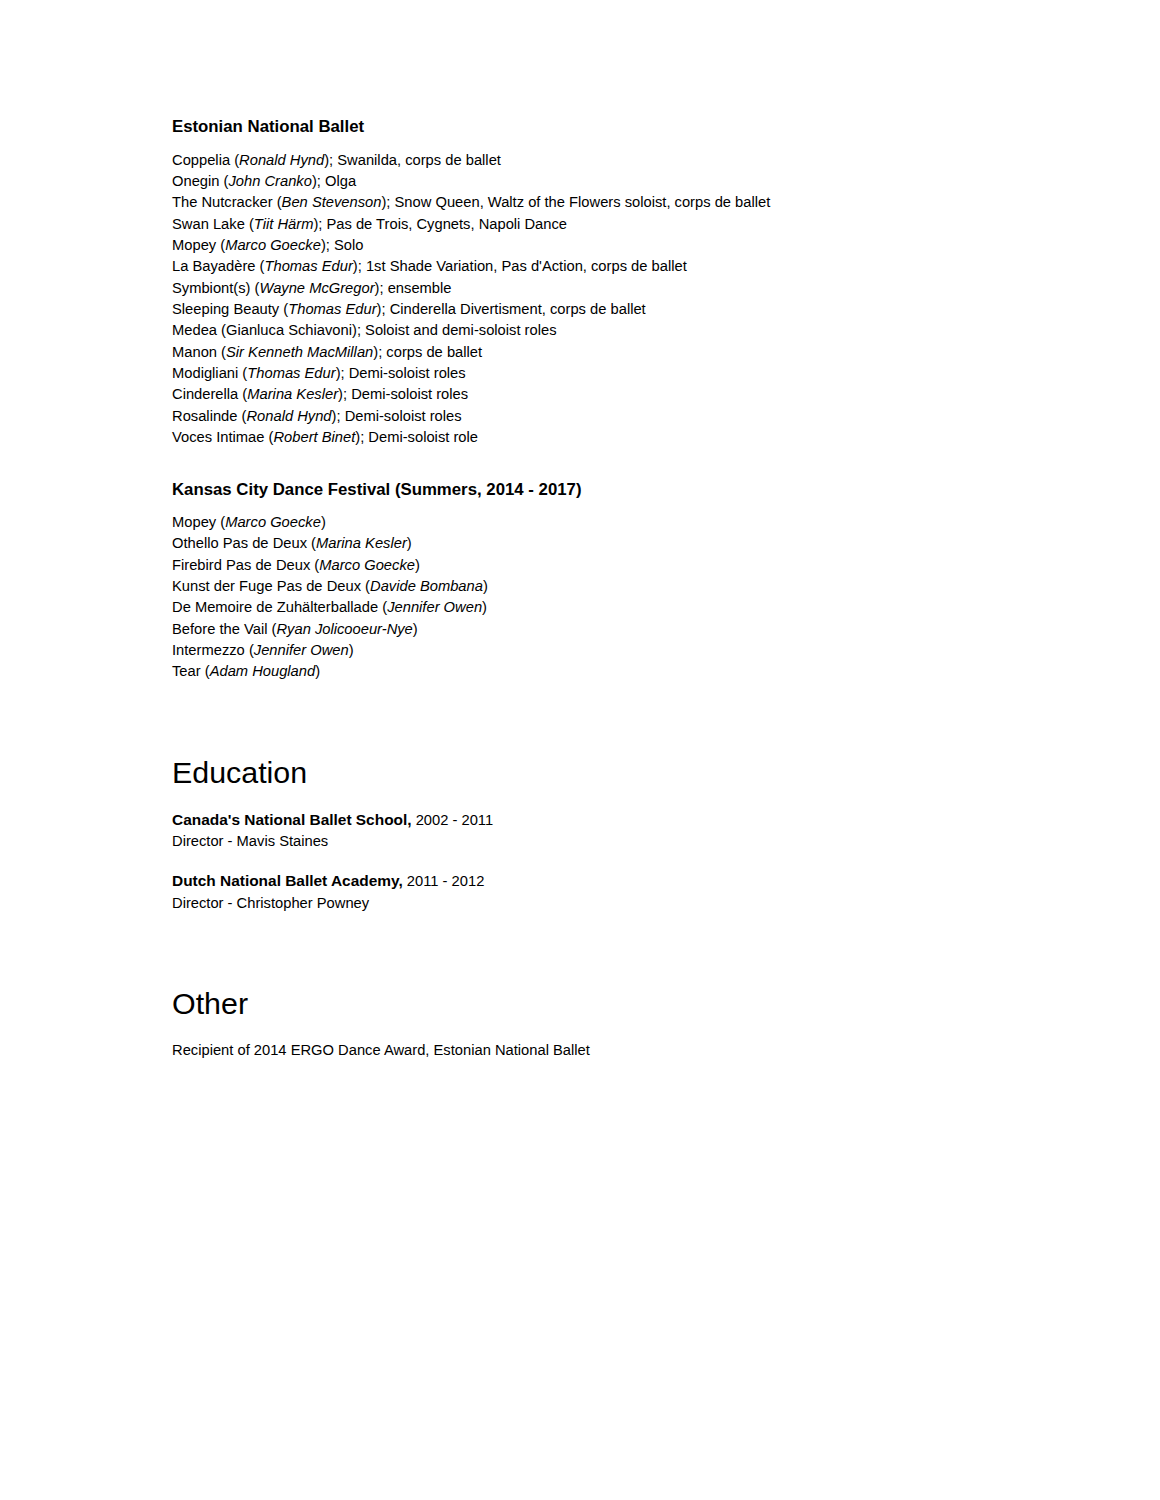Estonian National Ballet
Coppelia (Ronald Hynd); Swanilda, corps de ballet
Onegin (John Cranko); Olga
The Nutcracker (Ben Stevenson); Snow Queen, Waltz of the Flowers soloist, corps de ballet
Swan Lake (Tiit Härm); Pas de Trois, Cygnets, Napoli Dance
Mopey (Marco Goecke); Solo
La Bayadère (Thomas Edur); 1st Shade Variation, Pas d'Action, corps de ballet
Symbiont(s) (Wayne McGregor); ensemble
Sleeping Beauty (Thomas Edur); Cinderella Divertisment, corps de ballet
Medea (Gianluca Schiavoni); Soloist and demi-soloist roles
Manon (Sir Kenneth MacMillan); corps de ballet
Modigliani (Thomas Edur); Demi-soloist roles
Cinderella (Marina Kesler); Demi-soloist roles
Rosalinde (Ronald Hynd); Demi-soloist roles
Voces Intimae (Robert Binet); Demi-soloist role
Kansas City Dance Festival (Summers, 2014 - 2017)
Mopey (Marco Goecke)
Othello Pas de Deux (Marina Kesler)
Firebird Pas de Deux (Marco Goecke)
Kunst der Fuge Pas de Deux (Davide Bombana)
De Memoire de Zuhälterballade (Jennifer Owen)
Before the Vail (Ryan Jolicooeur-Nye)
Intermezzo (Jennifer Owen)
Tear (Adam Hougland)
Education
Canada's National Ballet School, 2002 - 2011 Director - Mavis Staines
Dutch National Ballet Academy, 2011 - 2012 Director - Christopher Powney
Other
Recipient of 2014 ERGO Dance Award, Estonian National Ballet